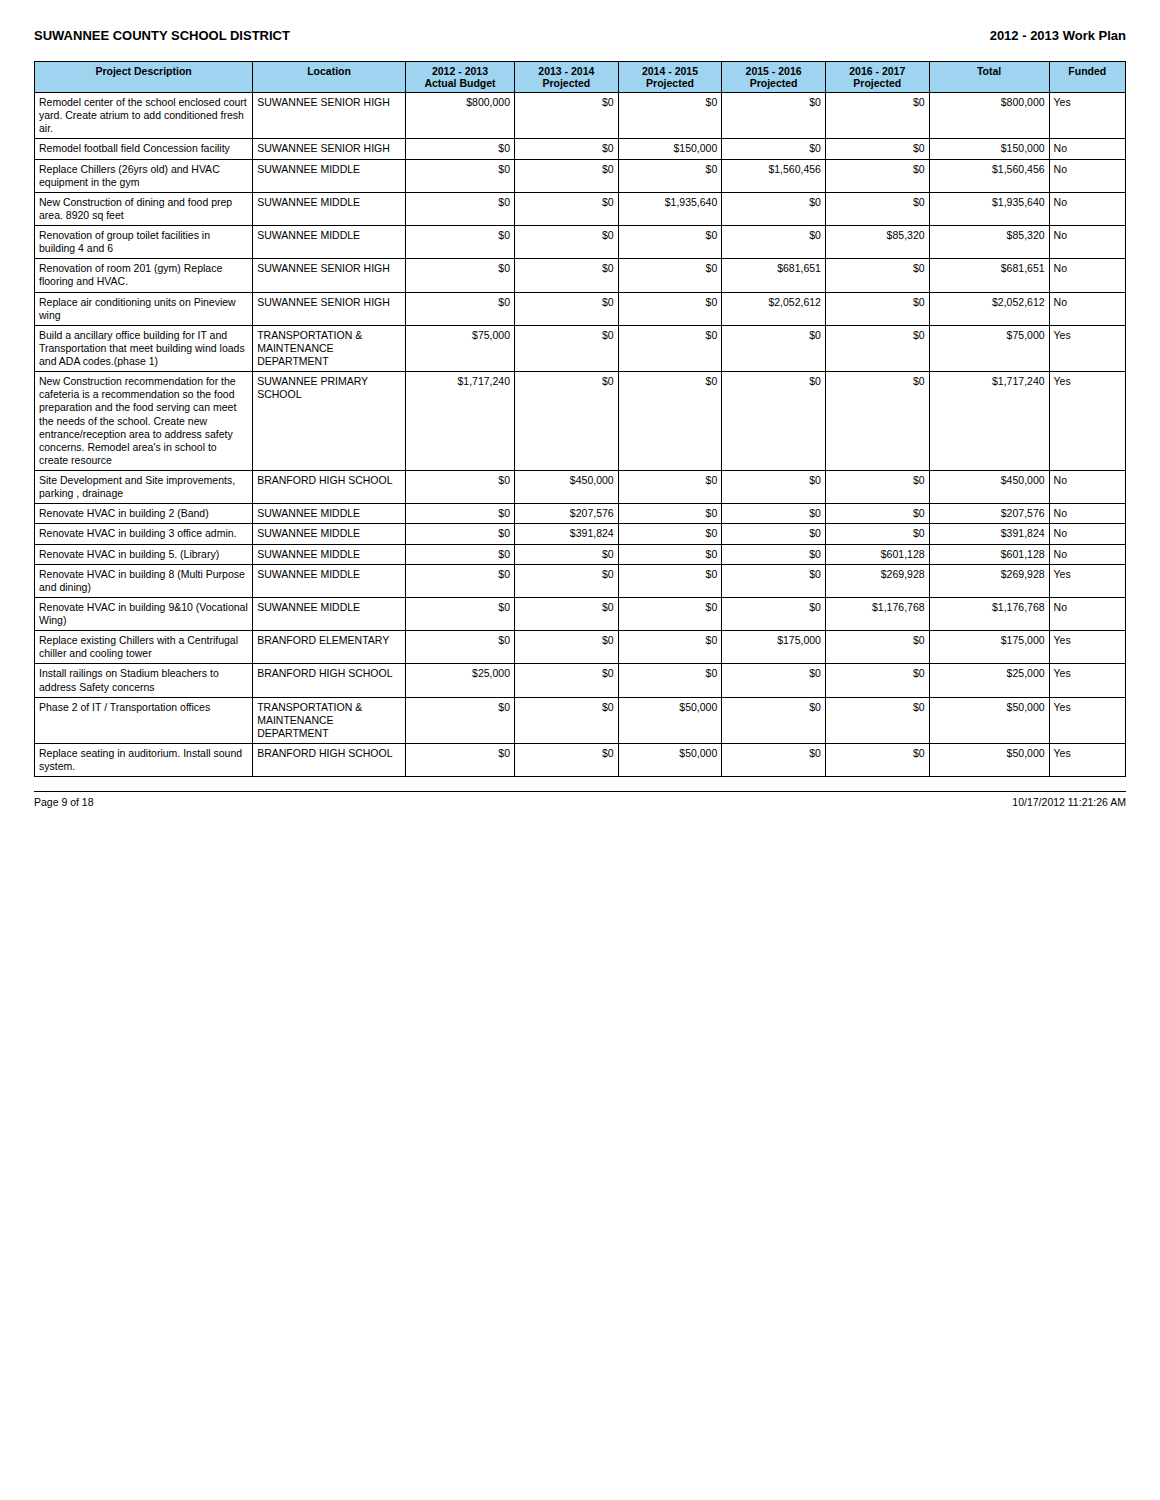SUWANNEE COUNTY SCHOOL DISTRICT
2012 - 2013 Work Plan
| Project Description | Location | 2012 - 2013 Actual Budget | 2013 - 2014 Projected | 2014 - 2015 Projected | 2015 - 2016 Projected | 2016 - 2017 Projected | Total | Funded |
| --- | --- | --- | --- | --- | --- | --- | --- | --- |
| Remodel center of the school enclosed court yard. Create atrium to add conditioned fresh air. | SUWANNEE SENIOR HIGH | $800,000 | $0 | $0 | $0 | $0 | $800,000 | Yes |
| Remodel football field Concession facility | SUWANNEE SENIOR HIGH | $0 | $0 | $150,000 | $0 | $0 | $150,000 | No |
| Replace Chillers (26yrs old) and HVAC equipment in the gym | SUWANNEE MIDDLE | $0 | $0 | $0 | $1,560,456 | $0 | $1,560,456 | No |
| New Construction of dining and food prep area. 8920 sq feet | SUWANNEE MIDDLE | $0 | $0 | $1,935,640 | $0 | $0 | $1,935,640 | No |
| Renovation of group toilet facilities in building 4 and 6 | SUWANNEE MIDDLE | $0 | $0 | $0 | $0 | $85,320 | $85,320 | No |
| Renovation of room 201 (gym) Replace flooring and HVAC. | SUWANNEE SENIOR HIGH | $0 | $0 | $0 | $681,651 | $0 | $681,651 | No |
| Replace air conditioning units on Pineview wing | SUWANNEE SENIOR HIGH | $0 | $0 | $0 | $2,052,612 | $0 | $2,052,612 | No |
| Build a ancillary office building for IT and Transportation that meet building wind loads and ADA codes.(phase 1) | TRANSPORTATION & MAINTENANCE DEPARTMENT | $75,000 | $0 | $0 | $0 | $0 | $75,000 | Yes |
| New Construction recommendation for the cafeteria is a recommendation so the food preparation and the food serving can meet the needs of the school. Create new entrance/reception area to address safety concerns. Remodel area's in school to create resource | SUWANNEE PRIMARY SCHOOL | $1,717,240 | $0 | $0 | $0 | $0 | $1,717,240 | Yes |
| Site Development and Site improvements, parking , drainage | BRANFORD HIGH SCHOOL | $0 | $450,000 | $0 | $0 | $0 | $450,000 | No |
| Renovate HVAC in building 2 (Band) | SUWANNEE MIDDLE | $0 | $207,576 | $0 | $0 | $0 | $207,576 | No |
| Renovate HVAC in building 3 office admin. | SUWANNEE MIDDLE | $0 | $391,824 | $0 | $0 | $0 | $391,824 | No |
| Renovate HVAC in building 5. (Library) | SUWANNEE MIDDLE | $0 | $0 | $0 | $0 | $601,128 | $601,128 | No |
| Renovate HVAC in building 8 (Multi Purpose and dining) | SUWANNEE MIDDLE | $0 | $0 | $0 | $0 | $269,928 | $269,928 | Yes |
| Renovate HVAC in building 9&10 (Vocational Wing) | SUWANNEE MIDDLE | $0 | $0 | $0 | $0 | $1,176,768 | $1,176,768 | No |
| Replace existing Chillers with a Centrifugal chiller and cooling tower | BRANFORD ELEMENTARY | $0 | $0 | $0 | $175,000 | $0 | $175,000 | Yes |
| Install railings on Stadium bleachers to address Safety concerns | BRANFORD HIGH SCHOOL | $25,000 | $0 | $0 | $0 | $0 | $25,000 | Yes |
| Phase 2 of IT / Transportation offices | TRANSPORTATION & MAINTENANCE DEPARTMENT | $0 | $0 | $50,000 | $0 | $0 | $50,000 | Yes |
| Replace seating in auditorium. Install sound system. | BRANFORD HIGH SCHOOL | $0 | $0 | $50,000 | $0 | $0 | $50,000 | Yes |
Page 9 of 18
10/17/2012 11:21:26 AM